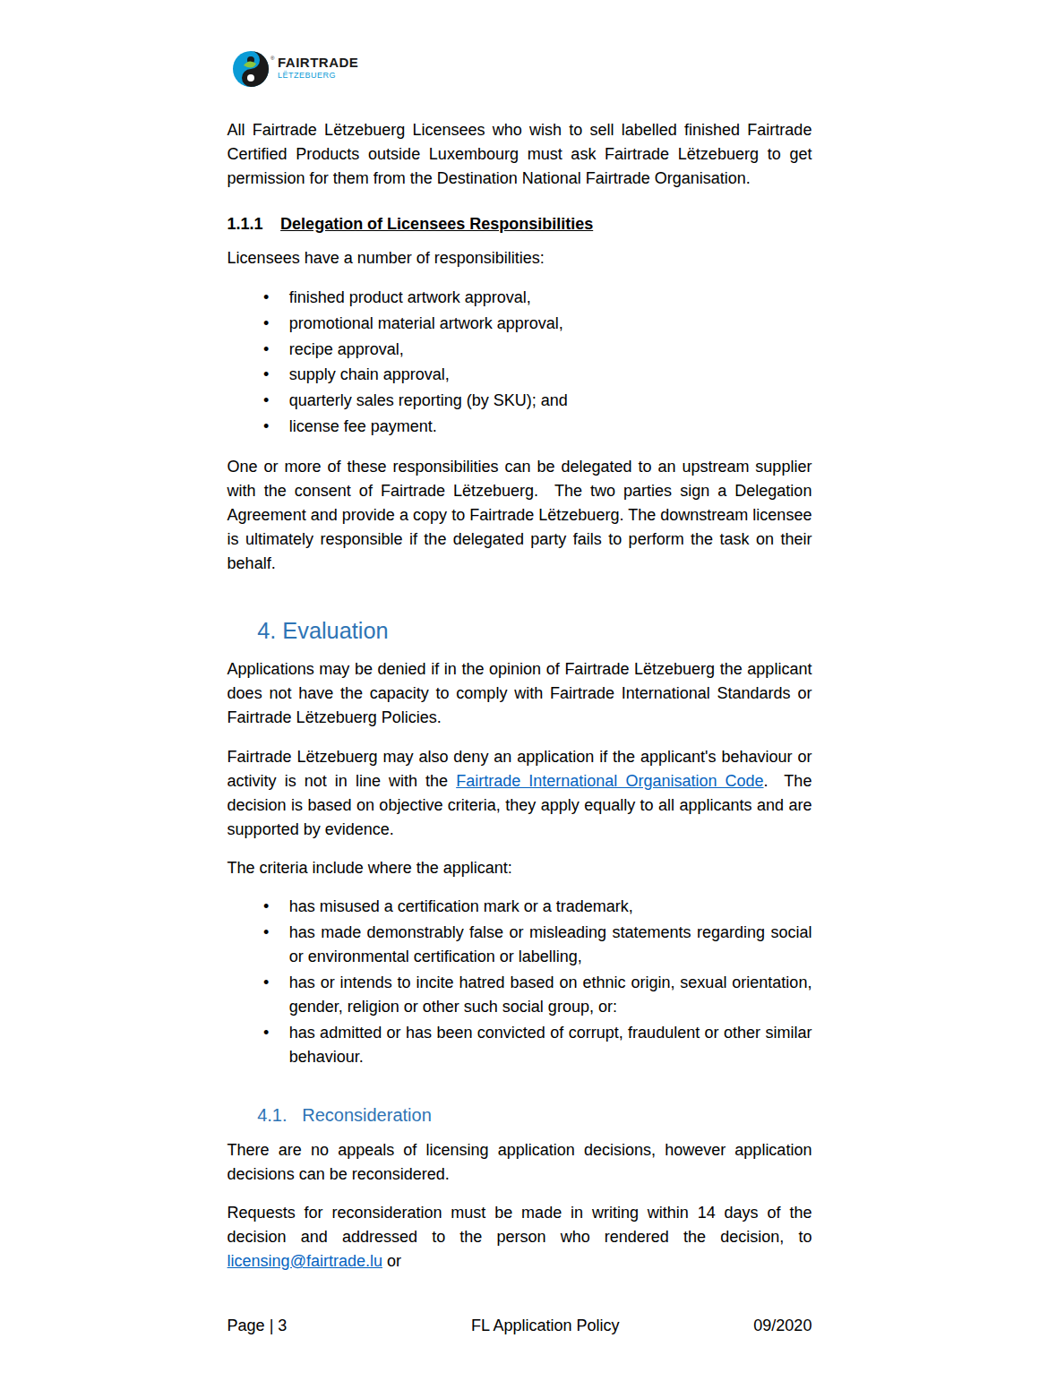FAIRTRADE LËTZEBUERG ®
All Fairtrade Lëtzebuerg Licensees who wish to sell labelled finished Fairtrade Certified Products outside Luxembourg must ask Fairtrade Lëtzebuerg to get permission for them from the Destination National Fairtrade Organisation.
1.1.1 Delegation of Licensees Responsibilities
Licensees have a number of responsibilities:
finished product artwork approval,
promotional material artwork approval,
recipe approval,
supply chain approval,
quarterly sales reporting (by SKU); and
license fee payment.
One or more of these responsibilities can be delegated to an upstream supplier with the consent of Fairtrade Lëtzebuerg. The two parties sign a Delegation Agreement and provide a copy to Fairtrade Lëtzebuerg. The downstream licensee is ultimately responsible if the delegated party fails to perform the task on their behalf.
4. Evaluation
Applications may be denied if in the opinion of Fairtrade Lëtzebuerg the applicant does not have the capacity to comply with Fairtrade International Standards or Fairtrade Lëtzebuerg Policies.
Fairtrade Lëtzebuerg may also deny an application if the applicant's behaviour or activity is not in line with the Fairtrade International Organisation Code. The decision is based on objective criteria, they apply equally to all applicants and are supported by evidence.
The criteria include where the applicant:
has misused a certification mark or a trademark,
has made demonstrably false or misleading statements regarding social or environmental certification or labelling,
has or intends to incite hatred based on ethnic origin, sexual orientation, gender, religion or other such social group, or:
has admitted or has been convicted of corrupt, fraudulent or other similar behaviour.
4.1. Reconsideration
There are no appeals of licensing application decisions, however application decisions can be reconsidered.
Requests for reconsideration must be made in writing within 14 days of the decision and addressed to the person who rendered the decision, to licensing@fairtrade.lu or
Page | 3
FL Application Policy
09/2020